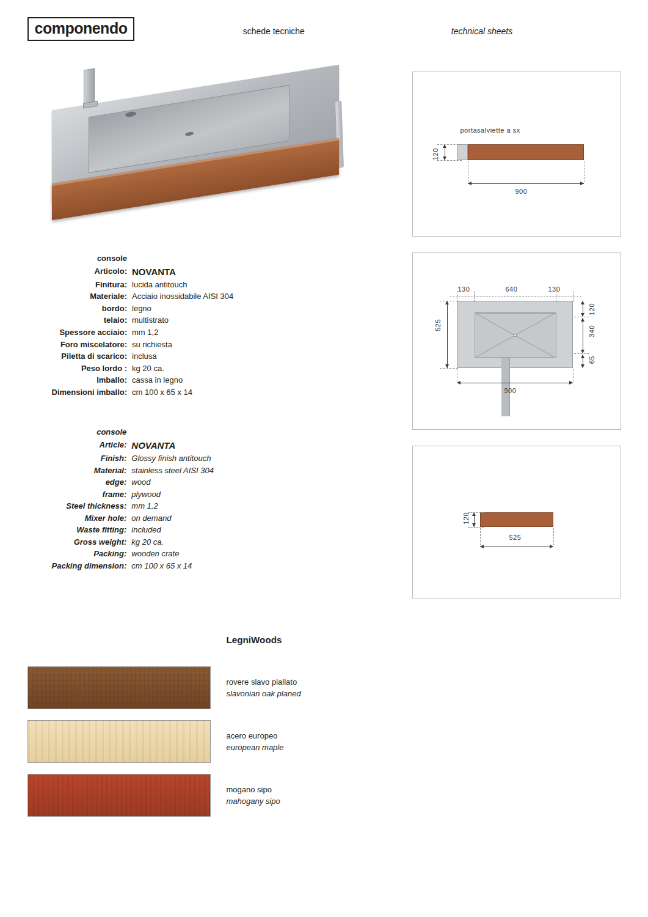componendo
schede tecniche technical sheets
| console | |
| Articolo: | NOVANTA |
| Finitura: | lucida antitouch |
| Materiale: | Acciaio inossidabile AISI 304 |
| bordo: | legno |
| telaio: | multistrato |
| Spessore acciaio: | mm 1,2 |
| Foro miscelatore: | su richiesta |
| Piletta di scarico: | inclusa |
| Peso lordo : | kg 20 ca. |
| Imballo: | cassa in legno |
| Dimensioni imballo: | cm 100 x 65 x 14 |
| console | |
| Article: | NOVANTA |
| Finish: | Glossy finish antitouch |
| Material: | stainless steel AISI 304 |
| edge: | wood |
| frame: | plywood |
| Steel thickness: | mm 1,2 |
| Mixer hole: | on demand |
| Waste fitting: | included |
| Gross weight: | kg 20 ca. |
| Packing: | wooden crate |
| Packing dimension: | cm 100 x 65 x 14 |
portasalviette a sx
120
900
130
640
130
525
120
340
65
900
120
525
Legni Woods
rovere slavo piallato slavonian oak planed
acero europeo european maple
mogano sipo mahogany sipo